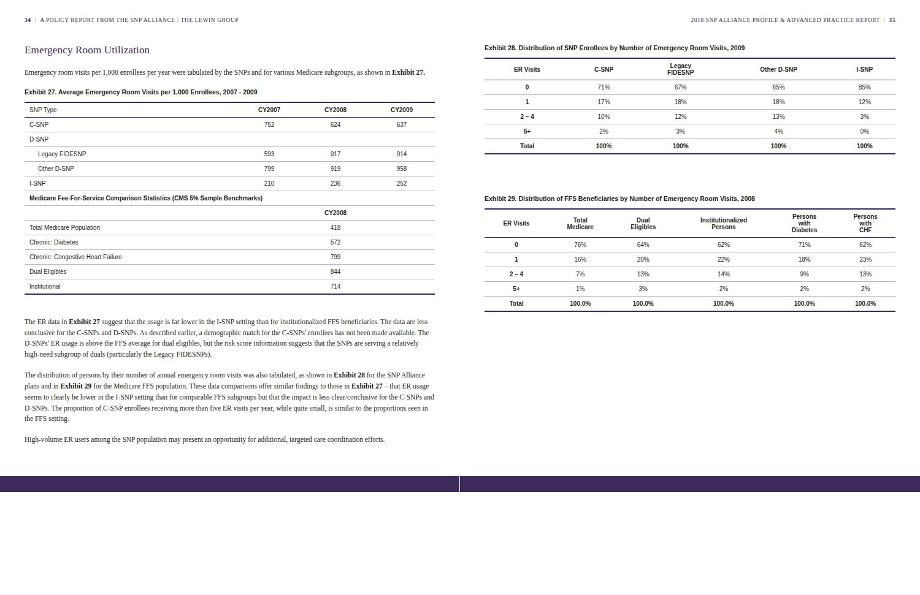34|A POLICY REPORT FROM THE SNP ALLIANCE / THE LEWIN GROUP
Emergency Room Utilization
Emergency room visits per 1,000 enrollees per year were tabulated by the SNPs and for various Medicare subgroups, as shown in Exhibit 27.
Exhibit 27. Average Emergency Room Visits per 1,000 Enrollees, 2007 - 2009
| SNP Type | CY2007 | CY2008 | CY2009 |
| --- | --- | --- | --- |
| C-SNP | 752 | 624 | 637 |
| D-SNP | | | |
| Legacy FIDESNP | 593 | 917 | 914 |
| Other D-SNP | 799 | 919 | 958 |
| I-SNP | 210 | 236 | 252 |
| Medicare Fee-For-Service Comparison Statistics (CMS 5% Sample Benchmarks) |
| | | CY2008 | |
| Total Medicare Population | | 418 | |
| Chronic: Diabetes | | 572 | |
| Chronic: Congestive Heart Failure | | 799 | |
| Dual Eligibles | | 844 | |
| Institutional | | 714 | |
The ER data in Exhibit 27 suggest that the usage is far lower in the I-SNP setting than for institutionalized FFS beneficiaries. The data are less conclusive for the C-SNPs and D-SNPs. As described earlier, a demographic match for the C-SNPs' enrollees has not been made available. The D-SNPs' ER usage is above the FFS average for dual eligibles, but the risk score information suggests that the SNPs are serving a relatively high-need subgroup of duals (particularly the Legacy FIDESNPs).
The distribution of persons by their number of annual emergency room visits was also tabulated, as shown in Exhibit 28 for the SNP Alliance plans and in Exhibit 29 for the Medicare FFS population. These data comparisons offer similar findings to those in Exhibit 27 – that ER usage seems to clearly be lower in the I-SNP setting than for comparable FFS subgroups but that the impact is less clear/conclusive for the C-SNPs and D-SNPs. The proportion of C-SNP enrollees receiving more than five ER visits per year, while quite small, is similar to the proportions seen in the FFS setting.
High-volume ER users among the SNP population may present an opportunity for additional, targeted care coordination efforts.
2010 SNP ALLIANCE PROFILE & ADVANCED PRACTICE REPORT|35
Exhibit 28. Distribution of SNP Enrollees by Number of Emergency Room Visits, 2009
| ER Visits | C-SNP | Legacy FIDESNP | Other D-SNP | I-SNP |
| --- | --- | --- | --- | --- |
| 0 | 71% | 67% | 65% | 85% |
| 1 | 17% | 18% | 18% | 12% |
| 2 – 4 | 10% | 12% | 13% | 3% |
| 5+ | 2% | 3% | 4% | 0% |
| Total | 100% | 100% | 100% | 100% |
Exhibit 29. Distribution of FFS Beneficiaries by Number of Emergency Room Visits, 2008
| ER Visits | Total Medicare | Dual Eligibles | Institutionalized Persons | Persons with Diabetes | Persons with CHF |
| --- | --- | --- | --- | --- | --- |
| 0 | 76% | 64% | 62% | 71% | 62% |
| 1 | 16% | 20% | 22% | 18% | 23% |
| 2 – 4 | 7% | 13% | 14% | 9% | 13% |
| 5+ | 1% | 3% | 2% | 2% | 2% |
| Total | 100.0% | 100.0% | 100.0% | 100.0% | 100.0% |